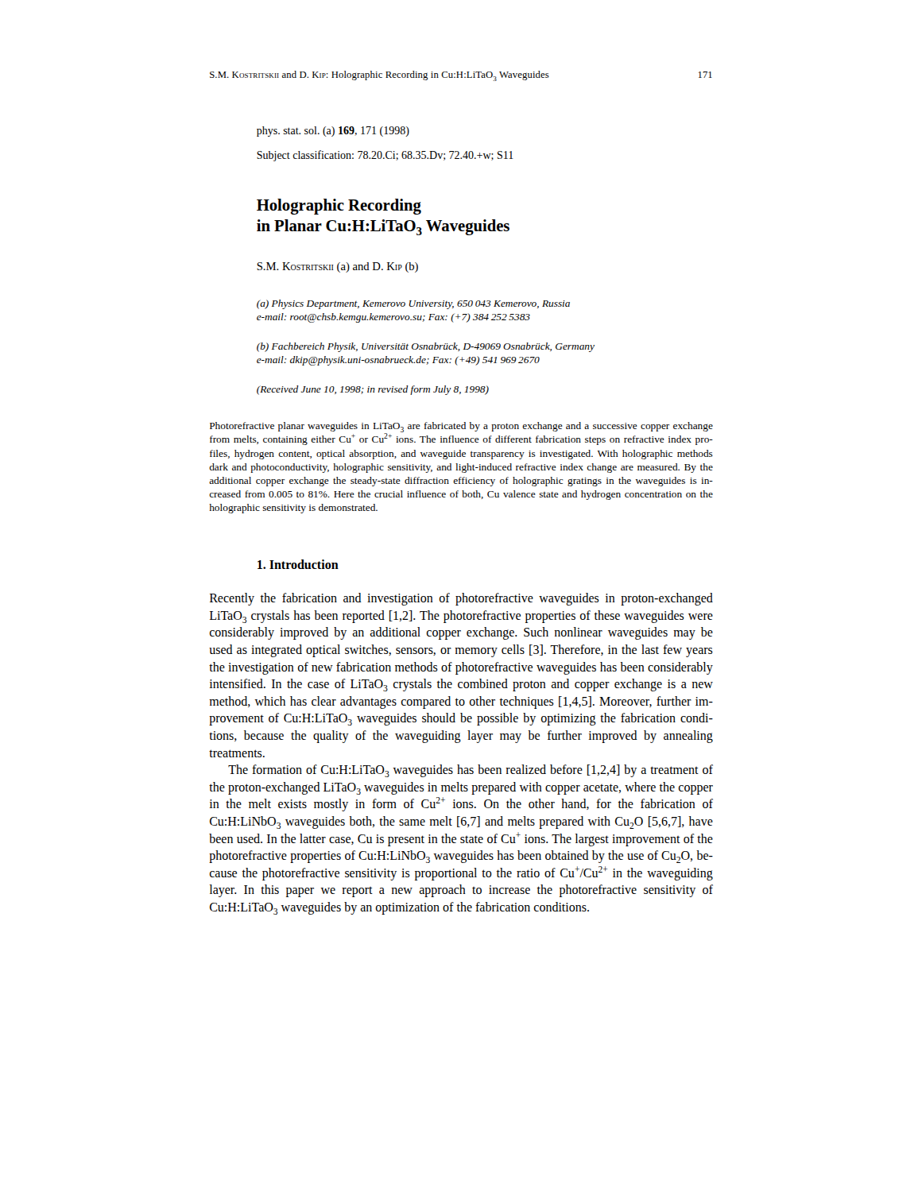S.M. Kostritskii and D. Kip: Holographic Recording in Cu:H:LiTaO3 Waveguides 171
phys. stat. sol. (a) 169, 171 (1998)
Subject classification: 78.20.Ci; 68.35.Dv; 72.40.+w; S11
Holographic Recording
in Planar Cu:H:LiTaO3 Waveguides
S.M. Kostritskii (a) and D. Kip (b)
(a) Physics Department, Kemerovo University, 650 043 Kemerovo, Russia
e-mail: root@chsb.kemgu.kemerovo.su; Fax: (+7) 384 252 5383
(b) Fachbereich Physik, Universität Osnabrück, D-49069 Osnabrück, Germany
e-mail: dkip@physik.uni-osnabrueck.de; Fax: (+49) 541 969 2670
(Received June 10, 1998; in revised form July 8, 1998)
Photorefractive planar waveguides in LiTaO3 are fabricated by a proton exchange and a successive copper exchange from melts, containing either Cu+ or Cu2+ ions. The influence of different fabrication steps on refractive index profiles, hydrogen content, optical absorption, and waveguide transparency is investigated. With holographic methods dark and photoconductivity, holographic sensitivity, and light-induced refractive index change are measured. By the additional copper exchange the steady-state diffraction efficiency of holographic gratings in the waveguides is increased from 0.005 to 81%. Here the crucial influence of both, Cu valence state and hydrogen concentration on the holographic sensitivity is demonstrated.
1. Introduction
Recently the fabrication and investigation of photorefractive waveguides in proton-exchanged LiTaO3 crystals has been reported [1,2]. The photorefractive properties of these waveguides were considerably improved by an additional copper exchange. Such nonlinear waveguides may be used as integrated optical switches, sensors, or memory cells [3]. Therefore, in the last few years the investigation of new fabrication methods of photorefractive waveguides has been considerably intensified. In the case of LiTaO3 crystals the combined proton and copper exchange is a new method, which has clear advantages compared to other techniques [1,4,5]. Moreover, further improvement of Cu:H:LiTaO3 waveguides should be possible by optimizing the fabrication conditions, because the quality of the waveguiding layer may be further improved by annealing treatments.
The formation of Cu:H:LiTaO3 waveguides has been realized before [1,2,4] by a treatment of the proton-exchanged LiTaO3 waveguides in melts prepared with copper acetate, where the copper in the melt exists mostly in form of Cu2+ ions. On the other hand, for the fabrication of Cu:H:LiNbO3 waveguides both, the same melt [6,7] and melts prepared with Cu2O [5,6,7], have been used. In the latter case, Cu is present in the state of Cu+ ions. The largest improvement of the photorefractive properties of Cu:H:LiNbO3 waveguides has been obtained by the use of Cu2O, because the photorefractive sensitivity is proportional to the ratio of Cu+/Cu2+ in the waveguiding layer. In this paper we report a new approach to increase the photorefractive sensitivity of Cu:H:LiTaO3 waveguides by an optimization of the fabrication conditions.